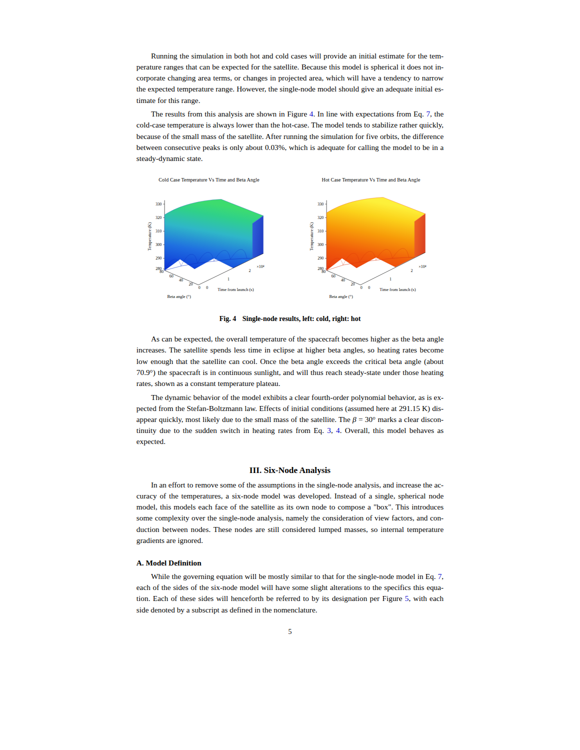Running the simulation in both hot and cold cases will provide an initial estimate for the temperature ranges that can be expected for the satellite. Because this model is spherical it does not incorporate changing area terms, or changes in projected area, which will have a tendency to narrow the expected temperature range. However, the single-node model should give an adequate initial estimate for this range.
The results from this analysis are shown in Figure 4. In line with expectations from Eq. 7, the cold-case temperature is always lower than the hot-case. The model tends to stabilize rather quickly, because of the small mass of the satellite. After running the simulation for five orbits, the difference between consecutive peaks is only about 0.03%, which is adequate for calling the model to be in a steady-dynamic state.
Cold Case Temperature Vs Time and Beta Angle
330 320 310 300 290 280 Temperature (K) 80 60 40 20 0 Beta angle (°) 0 1 2 ×10⁴ Time from launch (s)
Hot Case Temperature Vs Time and Beta Angle
330 320 310 300 290 280 Temperature (K) 80 60 40 20 0 Beta angle (°) 0 1 2 ×10⁴ Time from launch (s)
Fig. 4 Single-node results, left: cold, right: hot
As can be expected, the overall temperature of the spacecraft becomes higher as the beta angle increases. The satellite spends less time in eclipse at higher beta angles, so heating rates become low enough that the satellite can cool. Once the beta angle exceeds the critical beta angle (about 70.9°) the spacecraft is in continuous sunlight, and will thus reach steady-state under those heating rates, shown as a constant temperature plateau.
The dynamic behavior of the model exhibits a clear fourth-order polynomial behavior, as is expected from the Stefan-Boltzmann law. Effects of initial conditions (assumed here at 291.15 K) disappear quickly, most likely due to the small mass of the satellite. The β = 30° marks a clear discontinuity due to the sudden switch in heating rates from Eq. 3, 4. Overall, this model behaves as expected.
III. Six-Node Analysis
In an effort to remove some of the assumptions in the single-node analysis, and increase the accuracy of the temperatures, a six-node model was developed. Instead of a single, spherical node model, this models each face of the satellite as its own node to compose a "box". This introduces some complexity over the single-node analysis, namely the consideration of view factors, and conduction between nodes. These nodes are still considered lumped masses, so internal temperature gradients are ignored.
A. Model Definition
While the governing equation will be mostly similar to that for the single-node model in Eq. 7, each of the sides of the six-node model will have some slight alterations to the specifics this equation. Each of these sides will henceforth be referred to by its designation per Figure 5, with each side denoted by a subscript as defined in the nomenclature.
5